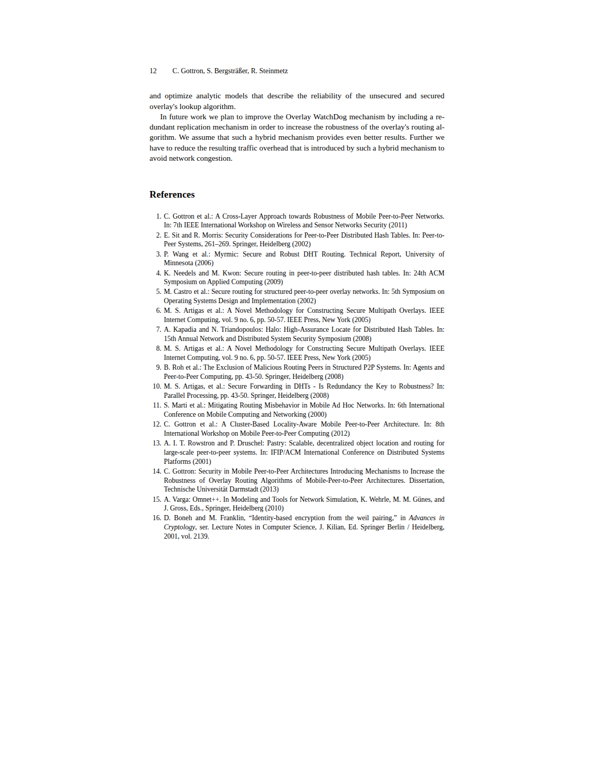12 C. Gottron, S. Bergsträßer, R. Steinmetz
and optimize analytic models that describe the reliability of the unsecured and secured overlay's lookup algorithm.
In future work we plan to improve the Overlay WatchDog mechanism by including a redundant replication mechanism in order to increase the robustness of the overlay's routing algorithm. We assume that such a hybrid mechanism provides even better results. Further we have to reduce the resulting traffic overhead that is introduced by such a hybrid mechanism to avoid network congestion.
References
C. Gottron et al.: A Cross-Layer Approach towards Robustness of Mobile Peer-to-Peer Networks. In: 7th IEEE International Workshop on Wireless and Sensor Networks Security (2011)
E. Sit and R. Morris: Security Considerations for Peer-to-Peer Distributed Hash Tables. In: Peer-to-Peer Systems, 261–269. Springer, Heidelberg (2002)
P. Wang et al.: Myrmic: Secure and Robust DHT Routing. Technical Report, University of Minnesota (2006)
K. Needels and M. Kwon: Secure routing in peer-to-peer distributed hash tables. In: 24th ACM Symposium on Applied Computing (2009)
M. Castro et al.: Secure routing for structured peer-to-peer overlay networks. In: 5th Symposium on Operating Systems Design and Implementation (2002)
M. S. Artigas et al.: A Novel Methodology for Constructing Secure Multipath Overlays. IEEE Internet Computing, vol. 9 no. 6, pp. 50-57. IEEE Press, New York (2005)
A. Kapadia and N. Triandopoulos: Halo: High-Assurance Locate for Distributed Hash Tables. In: 15th Annual Network and Distributed System Security Symposium (2008)
M. S. Artigas et al.: A Novel Methodology for Constructing Secure Multipath Overlays. IEEE Internet Computing, vol. 9 no. 6, pp. 50-57. IEEE Press, New York (2005)
B. Roh et al.: The Exclusion of Malicious Routing Peers in Structured P2P Systems. In: Agents and Peer-to-Peer Computing, pp. 43-50. Springer, Heidelberg (2008)
M. S. Artigas, et al.: Secure Forwarding in DHTs - Is Redundancy the Key to Robustness? In: Parallel Processing, pp. 43-50. Springer, Heidelberg (2008)
S. Marti et al.: Mitigating Routing Misbehavior in Mobile Ad Hoc Networks. In: 6th International Conference on Mobile Computing and Networking (2000)
C. Gottron et al.: A Cluster-Based Locality-Aware Mobile Peer-to-Peer Architecture. In: 8th International Workshop on Mobile Peer-to-Peer Computing (2012)
A. I. T. Rowstron and P. Druschel: Pastry: Scalable, decentralized object location and routing for large-scale peer-to-peer systems. In: IFIP/ACM International Conference on Distributed Systems Platforms (2001)
C. Gottron: Security in Mobile Peer-to-Peer Architectures Introducing Mechanisms to Increase the Robustness of Overlay Routing Algorithms of Mobile-Peer-to-Peer Architectures. Dissertation, Technische Universität Darmstadt (2013)
A. Varga: Omnet++. In Modeling and Tools for Network Simulation, K. Wehrle, M. M. Günes, and J. Gross, Eds., Springer, Heidelberg (2010)
D. Boneh and M. Franklin, “Identity-based encryption from the weil pairing,” in Advances in Cryptology, ser. Lecture Notes in Computer Science, J. Kilian, Ed. Springer Berlin / Heidelberg, 2001, vol. 2139.